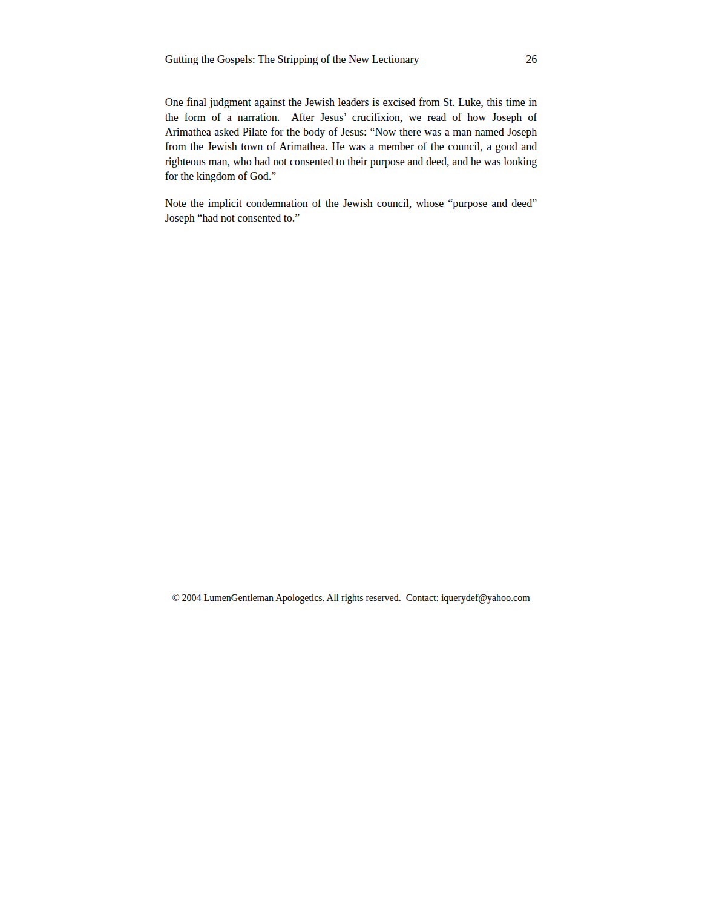Gutting the Gospels: The Stripping of the New Lectionary 26
One final judgment against the Jewish leaders is excised from St. Luke, this time in the form of a narration. After Jesus’ crucifixion, we read of how Joseph of Arimathea asked Pilate for the body of Jesus: “Now there was a man named Joseph from the Jewish town of Arimathea. He was a member of the council, a good and righteous man, who had not consented to their purpose and deed, and he was looking for the kingdom of God.”
Note the implicit condemnation of the Jewish council, whose “purpose and deed” Joseph “had not consented to.”
© 2004 LumenGentleman Apologetics. All rights reserved. Contact: iquerydef@yahoo.com